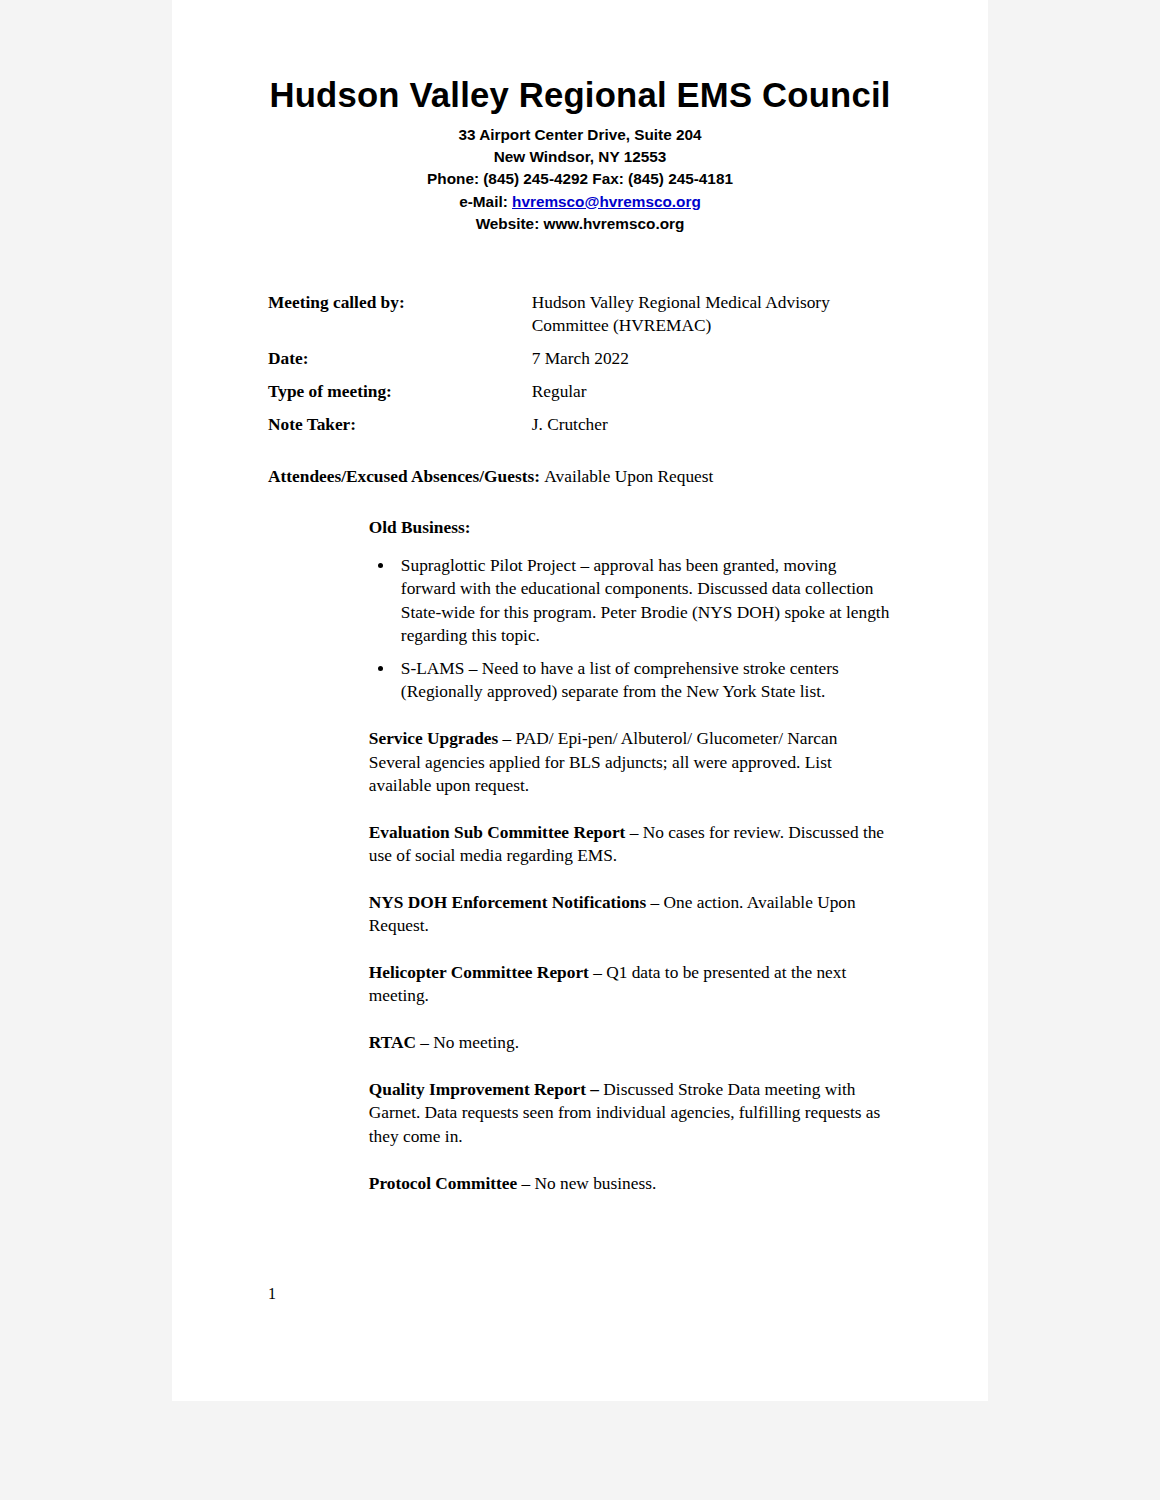Hudson Valley Regional EMS Council
33 Airport Center Drive, Suite 204
New Windsor, NY 12553
Phone: (845) 245-4292 Fax: (845) 245-4181
e-Mail: hvremsco@hvremsco.org
Website: www.hvremsco.org
| Meeting called by: | Hudson Valley Regional Medical Advisory Committee (HVREMAC) |
| Date: | 7 March 2022 |
| Type of meeting: | Regular |
| Note Taker: | J. Crutcher |
Attendees/Excused Absences/Guests: Available Upon Request
Old Business:
Supraglottic Pilot Project – approval has been granted, moving forward with the educational components. Discussed data collection State-wide for this program. Peter Brodie (NYS DOH) spoke at length regarding this topic.
S-LAMS – Need to have a list of comprehensive stroke centers (Regionally approved) separate from the New York State list.
Service Upgrades – PAD/ Epi-pen/ Albuterol/ Glucometer/ Narcan Several agencies applied for BLS adjuncts; all were approved. List available upon request.
Evaluation Sub Committee Report – No cases for review. Discussed the use of social media regarding EMS.
NYS DOH Enforcement Notifications – One action. Available Upon Request.
Helicopter Committee Report – Q1 data to be presented at the next meeting.
RTAC – No meeting.
Quality Improvement Report – Discussed Stroke Data meeting with Garnet. Data requests seen from individual agencies, fulfilling requests as they come in.
Protocol Committee – No new business.
1